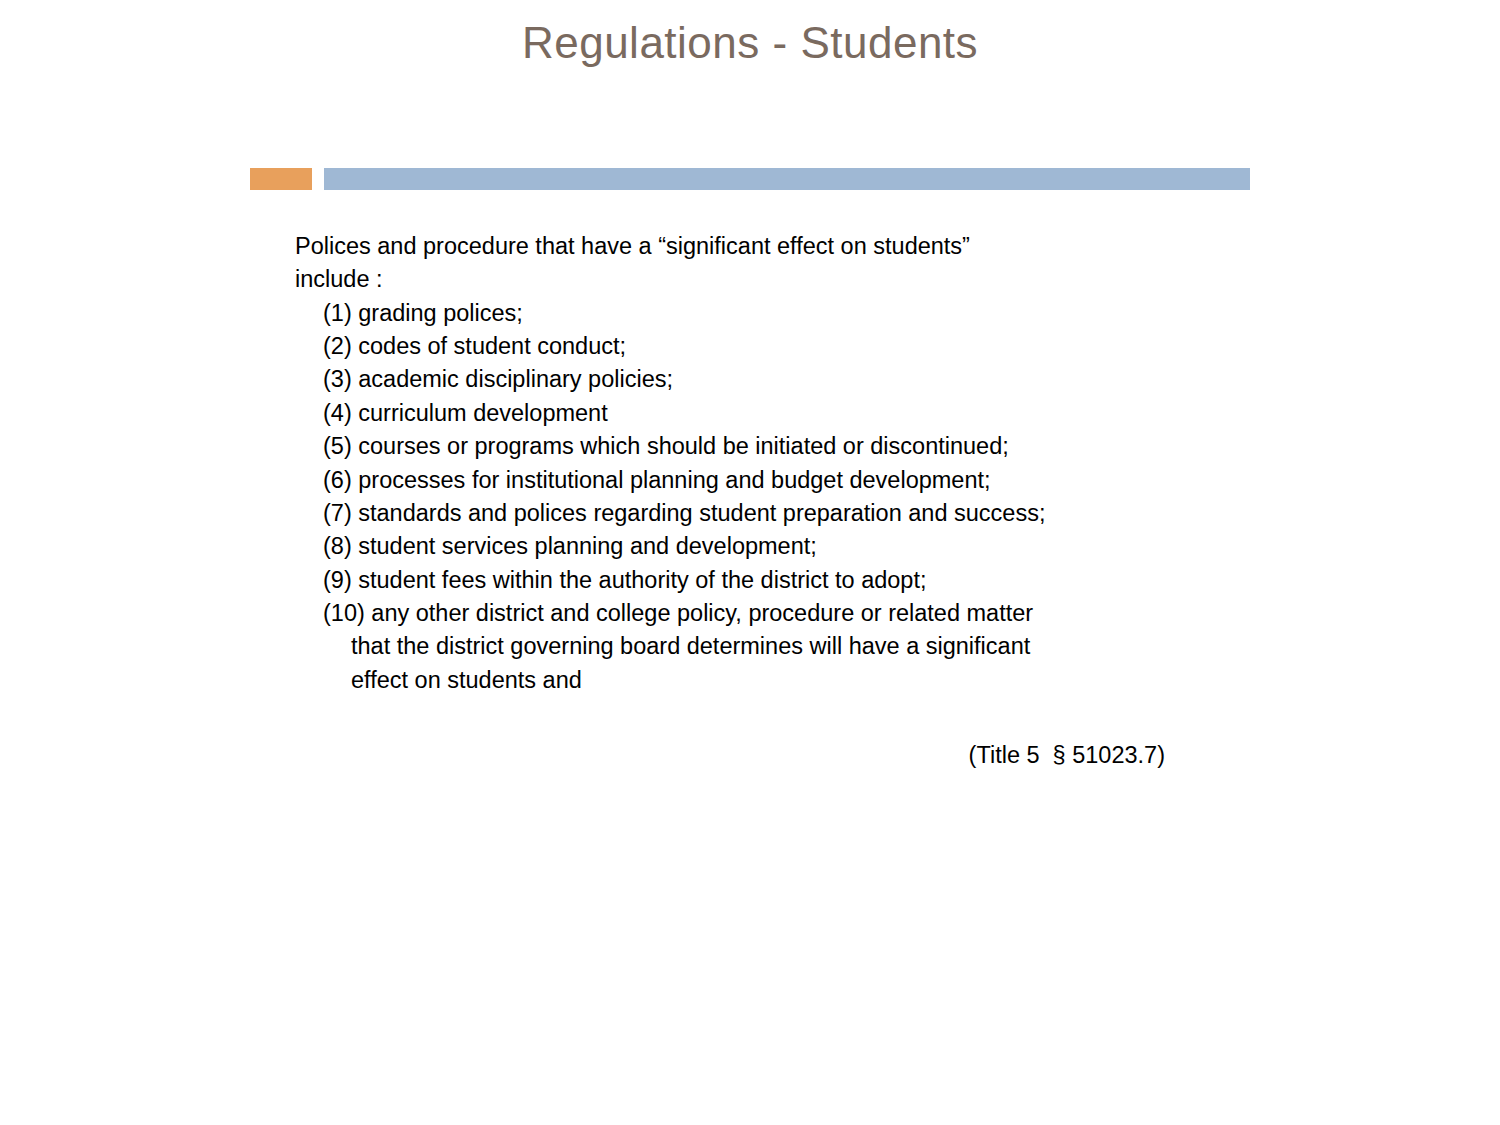Regulations - Students
Polices and procedure that have a “significant effect on students”
include :
(1) grading polices;
(2) codes of student conduct;
(3) academic disciplinary policies;
(4) curriculum development
(5) courses or programs which should be initiated or discontinued;
(6) processes for institutional planning and budget development;
(7) standards and polices regarding student preparation and success;
(8) student services planning and development;
(9) student fees within the authority of the district to adopt;
(10) any other district and college policy, procedure or related matter
that the district governing board determines will have a significant
effect on students and
(Title 5 § 51023.7)